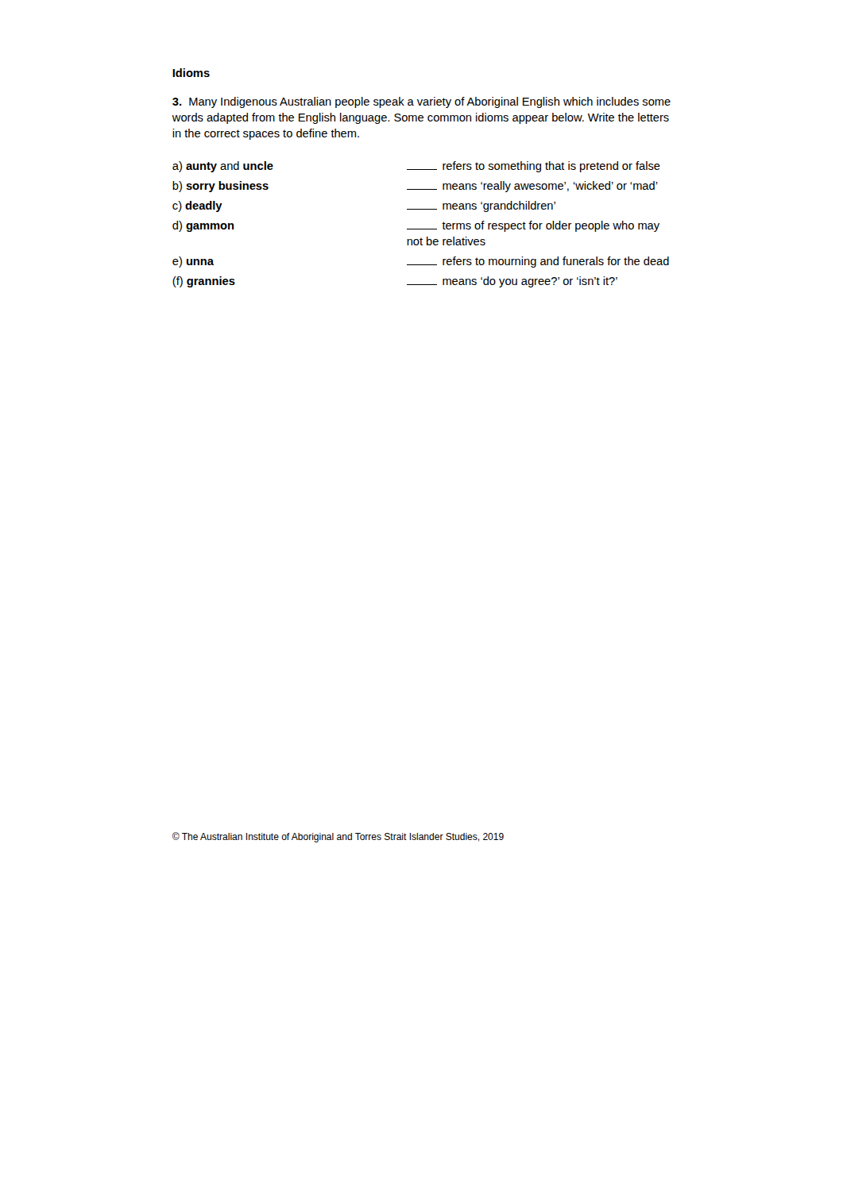Idioms
3. Many Indigenous Australian people speak a variety of Aboriginal English which includes some words adapted from the English language. Some common idioms appear below. Write the letters in the correct spaces to define them.
| a) aunty and uncle | refers to something that is pretend or false |
| b) sorry business | means ‘really awesome’, ‘wicked’ or ‘mad’ |
| c) deadly | means ‘grandchildren’ |
| d) gammon | terms of respect for older people who may not be relatives |
| e) unna | refers to mourning and funerals for the dead |
| (f) grannies | means ‘do you agree?’ or ‘isn’t it?’ |
© The Australian Institute of Aboriginal and Torres Strait Islander Studies, 2019